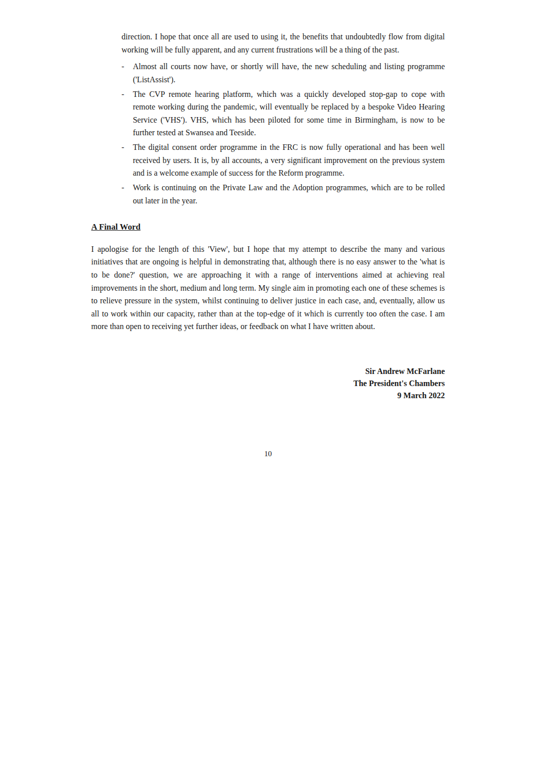direction. I hope that once all are used to using it, the benefits that undoubtedly flow from digital working will be fully apparent, and any current frustrations will be a thing of the past.
Almost all courts now have, or shortly will have, the new scheduling and listing programme ('ListAssist').
The CVP remote hearing platform, which was a quickly developed stop-gap to cope with remote working during the pandemic, will eventually be replaced by a bespoke Video Hearing Service ('VHS'). VHS, which has been piloted for some time in Birmingham, is now to be further tested at Swansea and Teeside.
The digital consent order programme in the FRC is now fully operational and has been well received by users. It is, by all accounts, a very significant improvement on the previous system and is a welcome example of success for the Reform programme.
Work is continuing on the Private Law and the Adoption programmes, which are to be rolled out later in the year.
A Final Word
I apologise for the length of this 'View', but I hope that my attempt to describe the many and various initiatives that are ongoing is helpful in demonstrating that, although there is no easy answer to the 'what is to be done?' question, we are approaching it with a range of interventions aimed at achieving real improvements in the short, medium and long term. My single aim in promoting each one of these schemes is to relieve pressure in the system, whilst continuing to deliver justice in each case, and, eventually, allow us all to work within our capacity, rather than at the top-edge of it which is currently too often the case. I am more than open to receiving yet further ideas, or feedback on what I have written about.
Sir Andrew McFarlane
The President's Chambers
9 March 2022
10